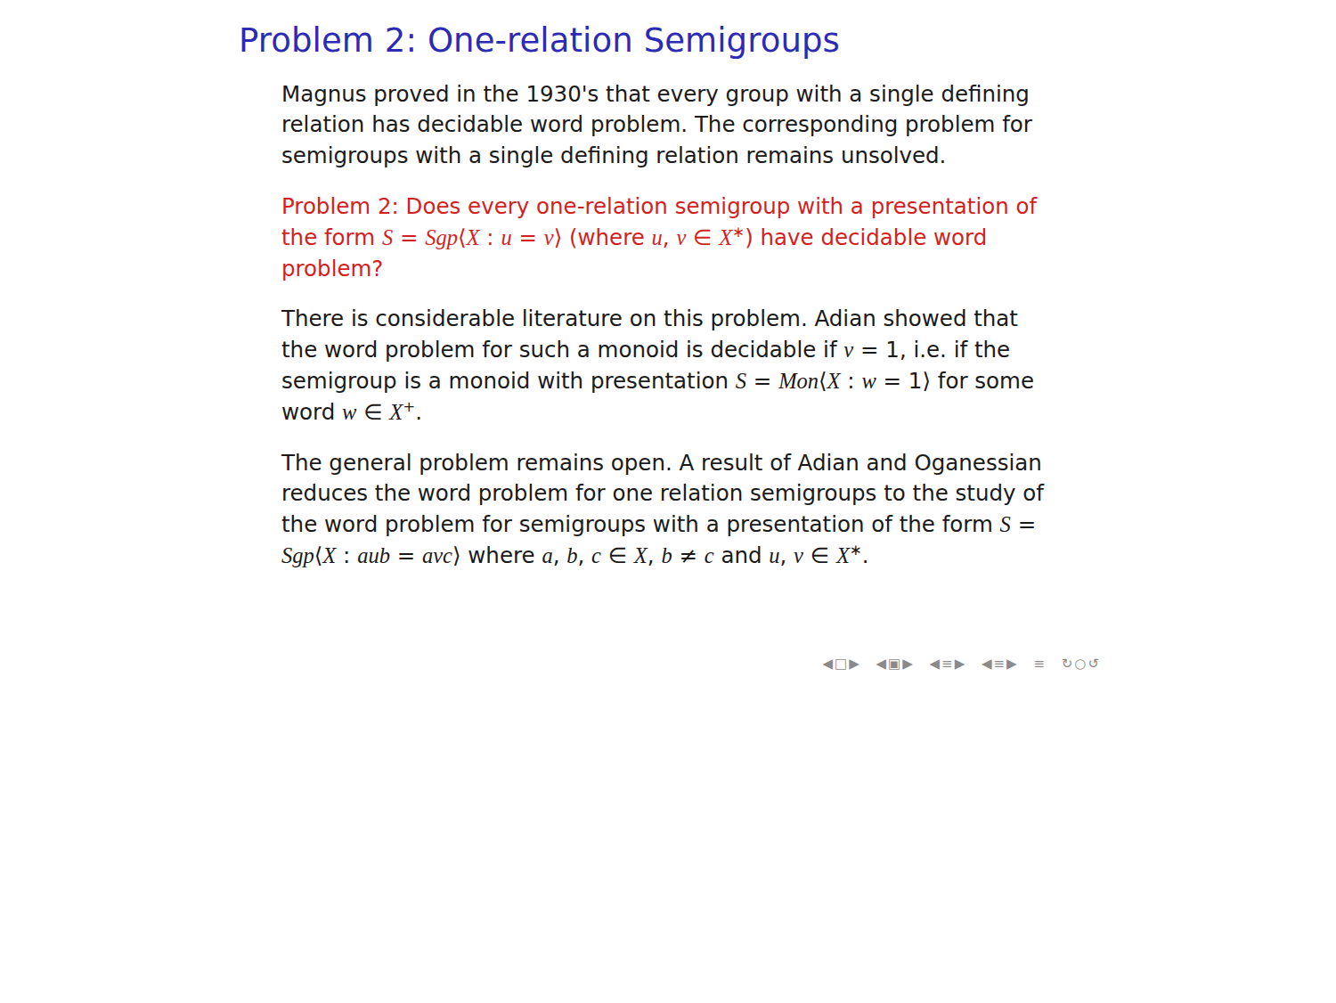Problem 2: One-relation Semigroups
Magnus proved in the 1930's that every group with a single defining relation has decidable word problem. The corresponding problem for semigroups with a single defining relation remains unsolved.
Problem 2: Does every one-relation semigroup with a presentation of the form S = Sgp⟨X : u = v⟩ (where u, v ∈ X∗) have decidable word problem?
There is considerable literature on this problem. Adian showed that the word problem for such a monoid is decidable if v = 1, i.e. if the semigroup is a monoid with presentation S = Mon⟨X : w = 1⟩ for some word w ∈ X+.
The general problem remains open. A result of Adian and Oganessian reduces the word problem for one relation semigroups to the study of the word problem for semigroups with a presentation of the form S = Sgp⟨X : aub = avc⟩ where a, b, c ∈ X, b ≠ c and u, v ∈ X∗.
◀□▶ ◀▣▶ ◀≡▶ ◀≡▶ ≡ ↻○↺